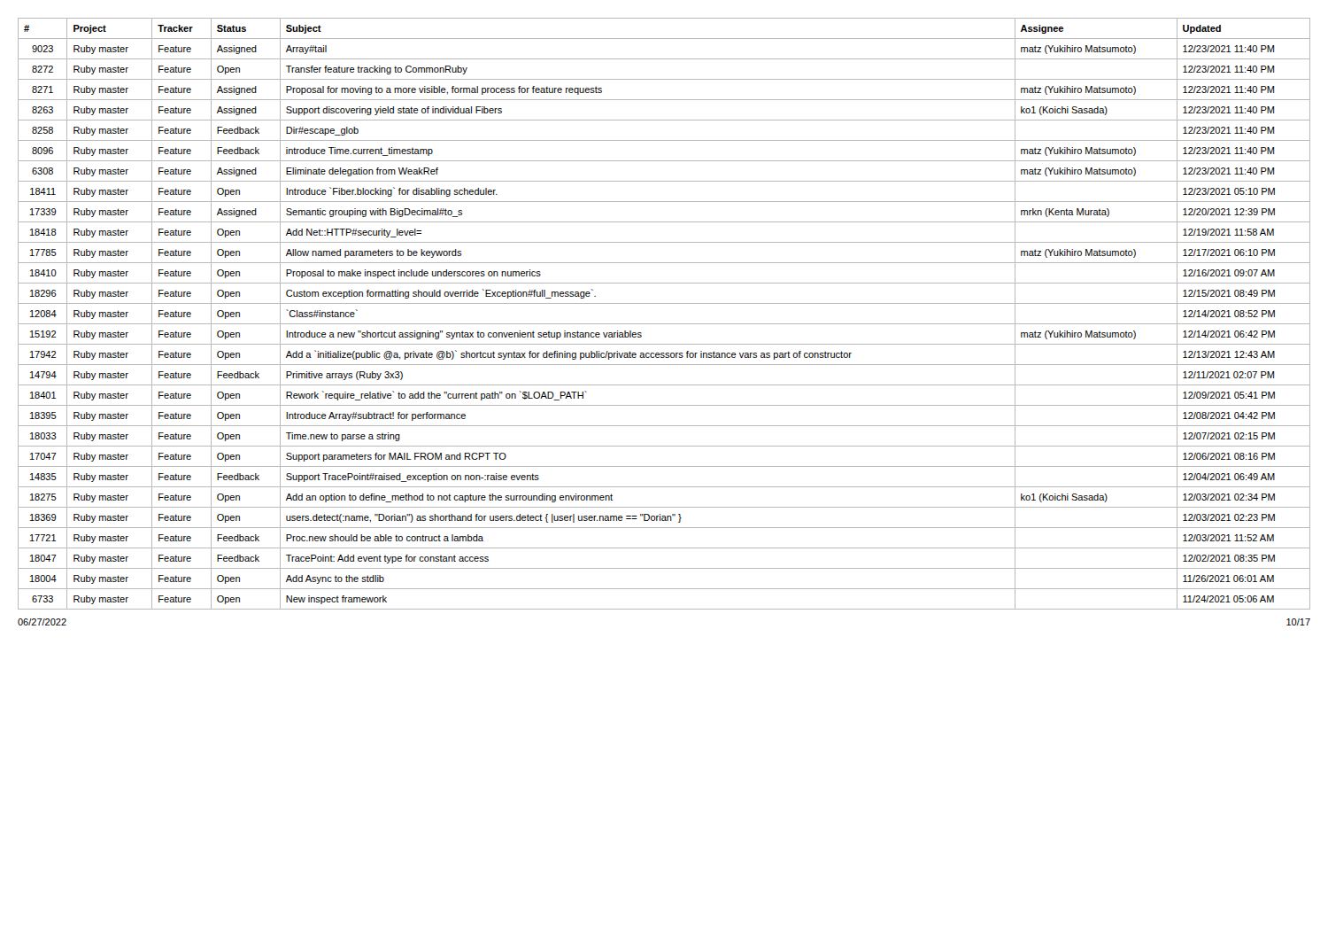| # | Project | Tracker | Status | Subject | Assignee | Updated |
| --- | --- | --- | --- | --- | --- | --- |
| 9023 | Ruby master | Feature | Assigned | Array#tail | matz (Yukihiro Matsumoto) | 12/23/2021 11:40 PM |
| 8272 | Ruby master | Feature | Open | Transfer feature tracking to CommonRuby | | 12/23/2021 11:40 PM |
| 8271 | Ruby master | Feature | Assigned | Proposal for moving to a more visible, formal process for feature requests | matz (Yukihiro Matsumoto) | 12/23/2021 11:40 PM |
| 8263 | Ruby master | Feature | Assigned | Support discovering yield state of individual Fibers | ko1 (Koichi Sasada) | 12/23/2021 11:40 PM |
| 8258 | Ruby master | Feature | Feedback | Dir#escape_glob | | 12/23/2021 11:40 PM |
| 8096 | Ruby master | Feature | Feedback | introduce Time.current_timestamp | matz (Yukihiro Matsumoto) | 12/23/2021 11:40 PM |
| 6308 | Ruby master | Feature | Assigned | Eliminate delegation from WeakRef | matz (Yukihiro Matsumoto) | 12/23/2021 11:40 PM |
| 18411 | Ruby master | Feature | Open | Introduce `Fiber.blocking` for disabling scheduler. | | 12/23/2021 05:10 PM |
| 17339 | Ruby master | Feature | Assigned | Semantic grouping with BigDecimal#to_s | mrkn (Kenta Murata) | 12/20/2021 12:39 PM |
| 18418 | Ruby master | Feature | Open | Add Net::HTTP#security_level= | | 12/19/2021 11:58 AM |
| 17785 | Ruby master | Feature | Open | Allow named parameters to be keywords | matz (Yukihiro Matsumoto) | 12/17/2021 06:10 PM |
| 18410 | Ruby master | Feature | Open | Proposal to make inspect include underscores on numerics | | 12/16/2021 09:07 AM |
| 18296 | Ruby master | Feature | Open | Custom exception formatting should override `Exception#full_message`. | | 12/15/2021 08:49 PM |
| 12084 | Ruby master | Feature | Open | `Class#instance` | | 12/14/2021 08:52 PM |
| 15192 | Ruby master | Feature | Open | Introduce a new "shortcut assigning" syntax to convenient setup instance variables | matz (Yukihiro Matsumoto) | 12/14/2021 06:42 PM |
| 17942 | Ruby master | Feature | Open | Add a `initialize(public @a, private @b)` shortcut syntax for defining public/private accessors for instance vars as part of constructor | | 12/13/2021 12:43 AM |
| 14794 | Ruby master | Feature | Feedback | Primitive arrays (Ruby 3x3) | | 12/11/2021 02:07 PM |
| 18401 | Ruby master | Feature | Open | Rework `require_relative` to add the "current path" on `$LOAD_PATH` | | 12/09/2021 05:41 PM |
| 18395 | Ruby master | Feature | Open | Introduce Array#subtract! for performance | | 12/08/2021 04:42 PM |
| 18033 | Ruby master | Feature | Open | Time.new to parse a string | | 12/07/2021 02:15 PM |
| 17047 | Ruby master | Feature | Open | Support parameters for MAIL FROM and RCPT TO | | 12/06/2021 08:16 PM |
| 14835 | Ruby master | Feature | Feedback | Support TracePoint#raised_exception on non-:raise events | | 12/04/2021 06:49 AM |
| 18275 | Ruby master | Feature | Open | Add an option to define_method to not capture the surrounding environment | ko1 (Koichi Sasada) | 12/03/2021 02:34 PM |
| 18369 | Ruby master | Feature | Open | users.detect(:name, "Dorian") as shorthand for users.detect { /user/ user.name == "Dorian" } | | 12/03/2021 02:23 PM |
| 17721 | Ruby master | Feature | Feedback | Proc.new should be able to contruct a lambda | | 12/03/2021 11:52 AM |
| 18047 | Ruby master | Feature | Feedback | TracePoint: Add event type for constant access | | 12/02/2021 08:35 PM |
| 18004 | Ruby master | Feature | Open | Add Async to the stdlib | | 11/26/2021 06:01 AM |
| 6733 | Ruby master | Feature | Open | New inspect framework | | 11/24/2021 05:06 AM |
06/27/2022 10/17